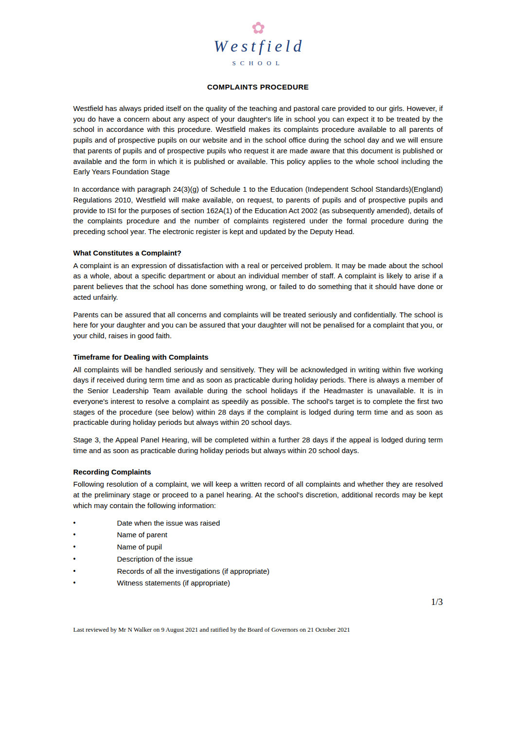✿
W e s t f i e l d
SCHOOL
Complaints Procedure
Westfield has always prided itself on the quality of the teaching and pastoral care provided to our girls. However, if you do have a concern about any aspect of your daughter's life in school you can expect it to be treated by the school in accordance with this procedure. Westfield makes its complaints procedure available to all parents of pupils and of prospective pupils on our website and in the school office during the school day and we will ensure that parents of pupils and of prospective pupils who request it are made aware that this document is published or available and the form in which it is published or available. This policy applies to the whole school including the Early Years Foundation Stage
In accordance with paragraph 24(3)(g) of Schedule 1 to the Education (Independent School Standards)(England) Regulations 2010, Westfield will make available, on request, to parents of pupils and of prospective pupils and provide to ISI for the purposes of section 162A(1) of the Education Act 2002 (as subsequently amended), details of the complaints procedure and the number of complaints registered under the formal procedure during the preceding school year. The electronic register is kept and updated by the Deputy Head.
What Constitutes a Complaint?
A complaint is an expression of dissatisfaction with a real or perceived problem. It may be made about the school as a whole, about a specific department or about an individual member of staff. A complaint is likely to arise if a parent believes that the school has done something wrong, or failed to do something that it should have done or acted unfairly.
Parents can be assured that all concerns and complaints will be treated seriously and confidentially. The school is here for your daughter and you can be assured that your daughter will not be penalised for a complaint that you, or your child, raises in good faith.
Timeframe for Dealing with Complaints
All complaints will be handled seriously and sensitively. They will be acknowledged in writing within five working days if received during term time and as soon as practicable during holiday periods. There is always a member of the Senior Leadership Team available during the school holidays if the Headmaster is unavailable. It is in everyone's interest to resolve a complaint as speedily as possible. The school's target is to complete the first two stages of the procedure (see below) within 28 days if the complaint is lodged during term time and as soon as practicable during holiday periods but always within 20 school days.
Stage 3, the Appeal Panel Hearing, will be completed within a further 28 days if the appeal is lodged during term time and as soon as practicable during holiday periods but always within 20 school days.
Recording Complaints
Following resolution of a complaint, we will keep a written record of all complaints and whether they are resolved at the preliminary stage or proceed to a panel hearing. At the school's discretion, additional records may be kept which may contain the following information:
Date when the issue was raised
Name of parent
Name of pupil
Description of the issue
Records of all the investigations (if appropriate)
Witness statements (if appropriate)
1/3
Last reviewed by Mr N Walker on 9 August 2021 and ratified by the Board of Governors on 21 October 2021